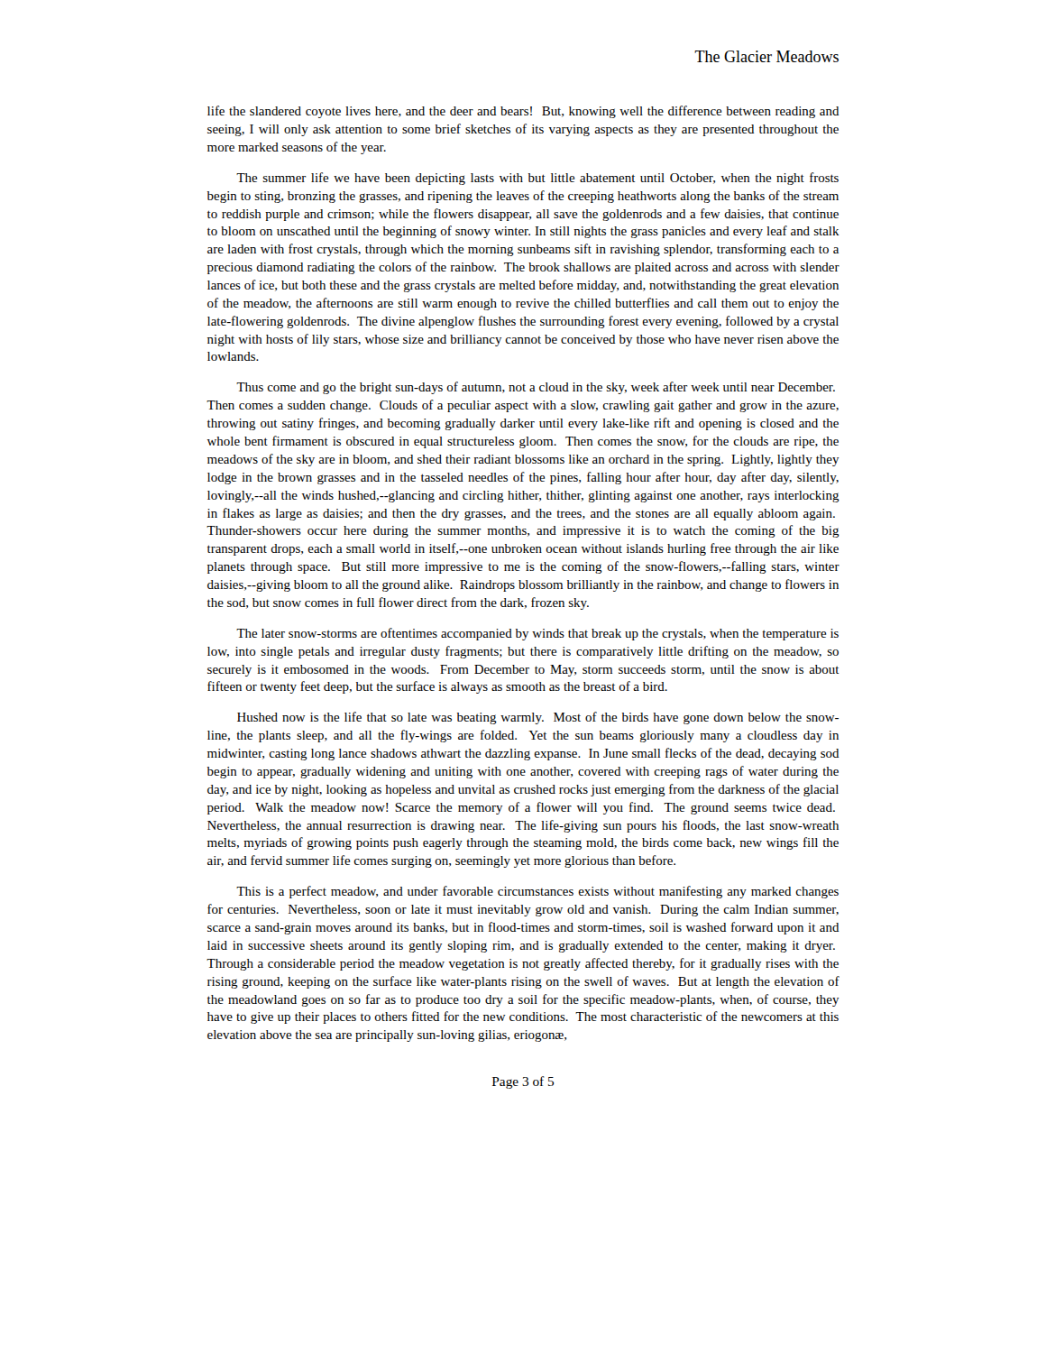The Glacier Meadows
life the slandered coyote lives here, and the deer and bears! But, knowing well the difference between reading and seeing, I will only ask attention to some brief sketches of its varying aspects as they are presented throughout the more marked seasons of the year.
The summer life we have been depicting lasts with but little abatement until October, when the night frosts begin to sting, bronzing the grasses, and ripening the leaves of the creeping heathworts along the banks of the stream to reddish purple and crimson; while the flowers disappear, all save the goldenrods and a few daisies, that continue to bloom on unscathed until the beginning of snowy winter. In still nights the grass panicles and every leaf and stalk are laden with frost crystals, through which the morning sunbeams sift in ravishing splendor, transforming each to a precious diamond radiating the colors of the rainbow. The brook shallows are plaited across and across with slender lances of ice, but both these and the grass crystals are melted before midday, and, notwithstanding the great elevation of the meadow, the afternoons are still warm enough to revive the chilled butterflies and call them out to enjoy the late-flowering goldenrods. The divine alpenglow flushes the surrounding forest every evening, followed by a crystal night with hosts of lily stars, whose size and brilliancy cannot be conceived by those who have never risen above the lowlands.
Thus come and go the bright sun-days of autumn, not a cloud in the sky, week after week until near December. Then comes a sudden change. Clouds of a peculiar aspect with a slow, crawling gait gather and grow in the azure, throwing out satiny fringes, and becoming gradually darker until every lake-like rift and opening is closed and the whole bent firmament is obscured in equal structureless gloom. Then comes the snow, for the clouds are ripe, the meadows of the sky are in bloom, and shed their radiant blossoms like an orchard in the spring. Lightly, lightly they lodge in the brown grasses and in the tasseled needles of the pines, falling hour after hour, day after day, silently, lovingly,--all the winds hushed,--glancing and circling hither, thither, glinting against one another, rays interlocking in flakes as large as daisies; and then the dry grasses, and the trees, and the stones are all equally abloom again. Thunder-showers occur here during the summer months, and impressive it is to watch the coming of the big transparent drops, each a small world in itself,--one unbroken ocean without islands hurling free through the air like planets through space. But still more impressive to me is the coming of the snow-flowers,--falling stars, winter daisies,--giving bloom to all the ground alike. Raindrops blossom brilliantly in the rainbow, and change to flowers in the sod, but snow comes in full flower direct from the dark, frozen sky.
The later snow-storms are oftentimes accompanied by winds that break up the crystals, when the temperature is low, into single petals and irregular dusty fragments; but there is comparatively little drifting on the meadow, so securely is it embosomed in the woods. From December to May, storm succeeds storm, until the snow is about fifteen or twenty feet deep, but the surface is always as smooth as the breast of a bird.
Hushed now is the life that so late was beating warmly. Most of the birds have gone down below the snow-line, the plants sleep, and all the fly-wings are folded. Yet the sun beams gloriously many a cloudless day in midwinter, casting long lance shadows athwart the dazzling expanse. In June small flecks of the dead, decaying sod begin to appear, gradually widening and uniting with one another, covered with creeping rags of water during the day, and ice by night, looking as hopeless and unvital as crushed rocks just emerging from the darkness of the glacial period. Walk the meadow now! Scarce the memory of a flower will you find. The ground seems twice dead. Nevertheless, the annual resurrection is drawing near. The life-giving sun pours his floods, the last snow-wreath melts, myriads of growing points push eagerly through the steaming mold, the birds come back, new wings fill the air, and fervid summer life comes surging on, seemingly yet more glorious than before.
This is a perfect meadow, and under favorable circumstances exists without manifesting any marked changes for centuries. Nevertheless, soon or late it must inevitably grow old and vanish. During the calm Indian summer, scarce a sand-grain moves around its banks, but in flood-times and storm-times, soil is washed forward upon it and laid in successive sheets around its gently sloping rim, and is gradually extended to the center, making it dryer. Through a considerable period the meadow vegetation is not greatly affected thereby, for it gradually rises with the rising ground, keeping on the surface like water-plants rising on the swell of waves. But at length the elevation of the meadowland goes on so far as to produce too dry a soil for the specific meadow-plants, when, of course, they have to give up their places to others fitted for the new conditions. The most characteristic of the newcomers at this elevation above the sea are principally sun-loving gilias, eriogonæ,
Page 3 of 5